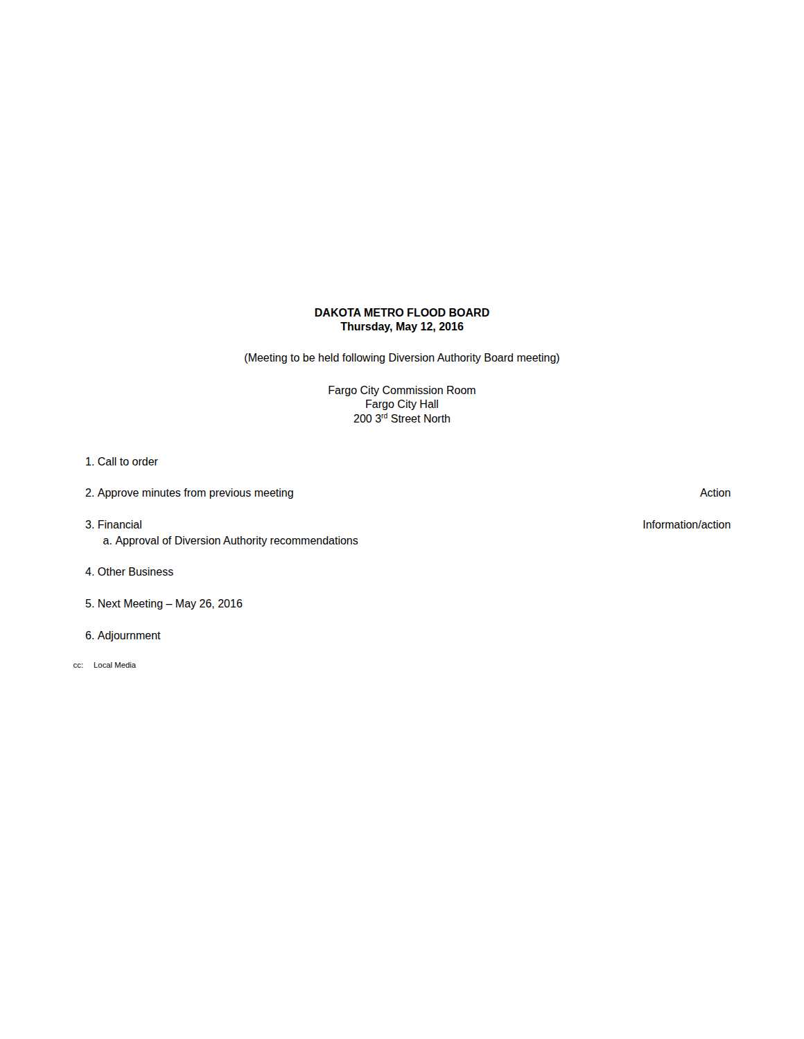DAKOTA METRO FLOOD BOARD
Thursday, May 12, 2016
(Meeting to be held following Diversion Authority Board meeting)
Fargo City Commission Room
Fargo City Hall
200 3rd Street North
Call to order
Approve minutes from previous meetingAction
FinancialInformation/action
Approval of Diversion Authority recommendations
Other Business
Next Meeting – May 26, 2016
Adjournment
cc: Local Media